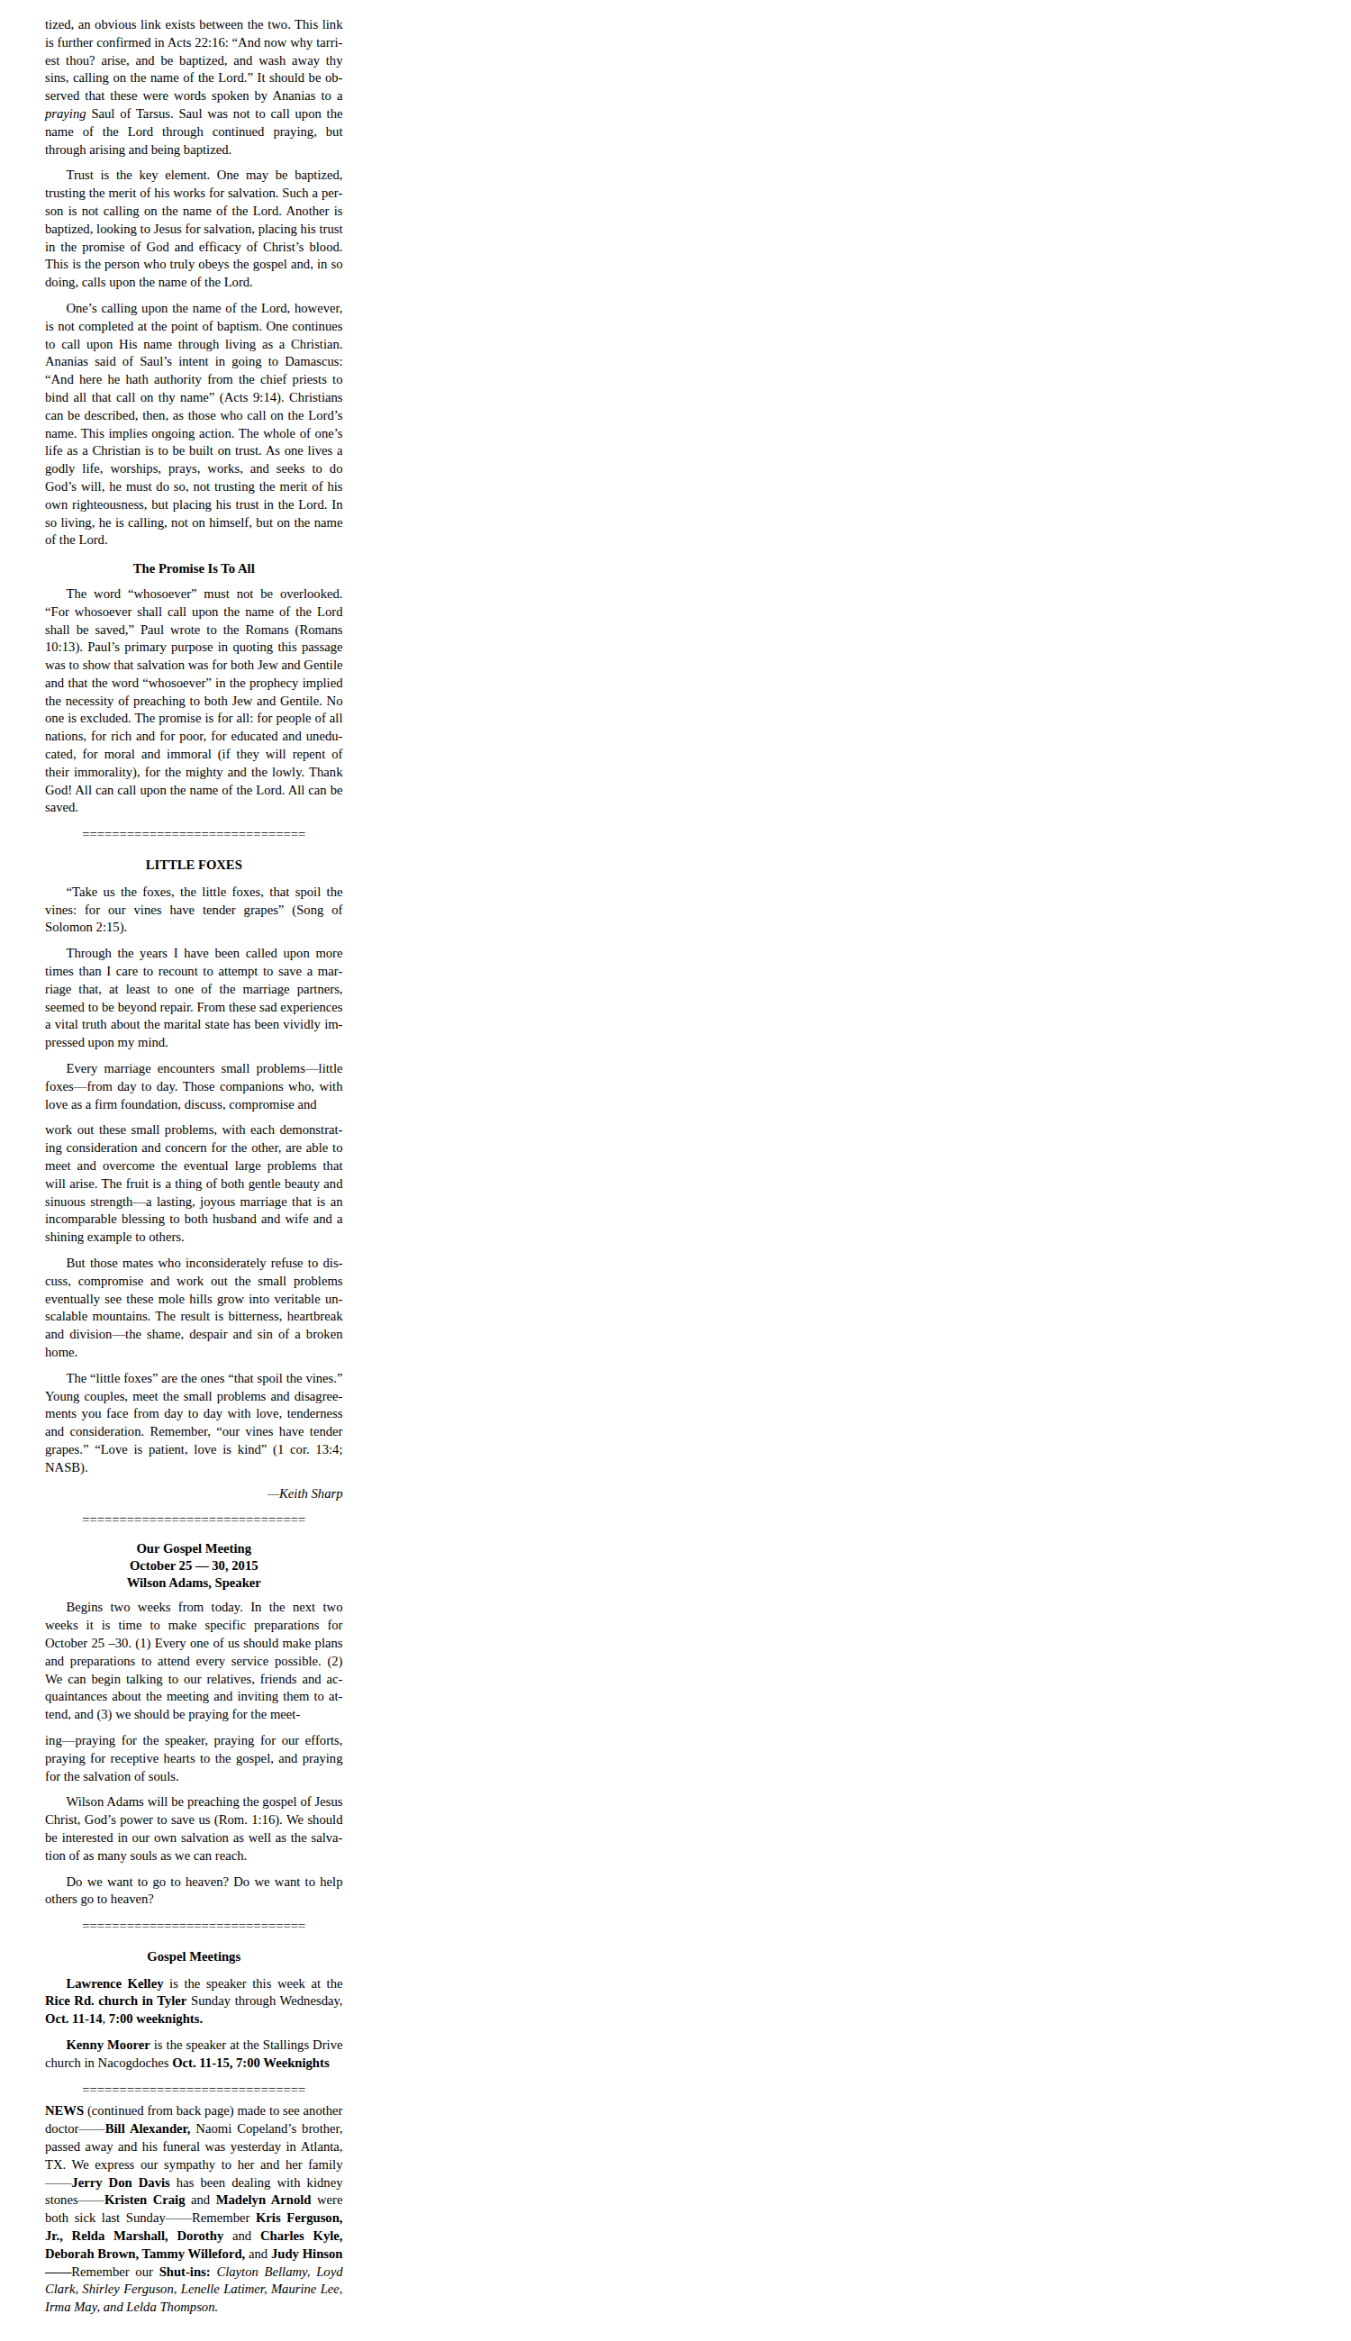tized, an obvious link exists between the two. This link is further confirmed in Acts 22:16: “And now why tarriest thou? arise, and be baptized, and wash away thy sins, calling on the name of the Lord.” It should be observed that these were words spoken by Ananias to a praying Saul of Tarsus. Saul was not to call upon the name of the Lord through continued praying, but through arising and being baptized.
Trust is the key element. One may be baptized, trusting the merit of his works for salvation. Such a person is not calling on the name of the Lord. Another is baptized, looking to Jesus for salvation, placing his trust in the promise of God and efficacy of Christ’s blood. This is the person who truly obeys the gospel and, in so doing, calls upon the name of the Lord.
One’s calling upon the name of the Lord, however, is not completed at the point of baptism. One continues to call upon His name through living as a Christian. Ananias said of Saul’s intent in going to Damascus: “And here he hath authority from the chief priests to bind all that call on thy name” (Acts 9:14). Christians can be described, then, as those who call on the Lord’s name. This implies ongoing action. The whole of one’s life as a Christian is to be built on trust. As one lives a godly life, worships, prays, works, and seeks to do God’s will, he must do so, not trusting the merit of his own righteousness, but placing his trust in the Lord. In so living, he is calling, not on himself, but on the name of the Lord.
The Promise Is To All
The word “whosoever” must not be overlooked. “For whosoever shall call upon the name of the Lord shall be saved,” Paul wrote to the Romans (Romans 10:13). Paul’s primary purpose in quoting this passage was to show that salvation was for both Jew and Gentile and that the word “whosoever” in the prophecy implied the necessity of preaching to both Jew and Gentile. No one is excluded. The promise is for all: for people of all nations, for rich and for poor, for educated and uneducated, for moral and immoral (if they will repent of their immorality), for the mighty and the lowly. Thank God! All can call upon the name of the Lord. All can be saved.
==============================
LITTLE FOXES
“Take us the foxes, the little foxes, that spoil the vines: for our vines have tender grapes” (Song of Solomon 2:15).
Through the years I have been called upon more times than I care to recount to attempt to save a marriage that, at least to one of the marriage partners, seemed to be beyond repair. From these sad experiences a vital truth about the marital state has been vividly impressed upon my mind.
Every marriage encounters small problems—little foxes—from day to day. Those companions who, with love as a firm foundation, discuss, compromise and
work out these small problems, with each demonstrating consideration and concern for the other, are able to meet and overcome the eventual large problems that will arise. The fruit is a thing of both gentle beauty and sinuous strength—a lasting, joyous marriage that is an incomparable blessing to both husband and wife and a shining example to others.
But those mates who inconsiderately refuse to discuss, compromise and work out the small problems eventually see these mole hills grow into veritable unscalable mountains. The result is bitterness, heartbreak and division—the shame, despair and sin of a broken home.
The “little foxes” are the ones “that spoil the vines.” Young couples, meet the small problems and disagreements you face from day to day with love, tenderness and consideration. Remember, “our vines have tender grapes.” “Love is patient, love is kind” (1 cor. 13:4; NASB).
—Keith Sharp
==============================
Our Gospel Meeting
October 25 — 30, 2015
Wilson Adams, Speaker
Begins two weeks from today. In the next two weeks it is time to make specific preparations for October 25 –30. (1) Every one of us should make plans and preparations to attend every service possible. (2) We can begin talking to our relatives, friends and acquaintances about the meeting and inviting them to attend, and (3) we should be praying for the meet-
ing—praying for the speaker, praying for our efforts, praying for receptive hearts to the gospel, and praying for the salvation of souls.
Wilson Adams will be preaching the gospel of Jesus Christ, God’s power to save us (Rom. 1:16). We should be interested in our own salvation as well as the salvation of as many souls as we can reach.
Do we want to go to heaven? Do we want to help others go to heaven?
==============================
Gospel Meetings
Lawrence Kelley is the speaker this week at the Rice Rd. church in Tyler Sunday through Wednesday, Oct. 11-14, 7:00 weeknights.
Kenny Moorer is the speaker at the Stallings Drive church in Nacogdoches Oct. 11-15, 7:00 Weeknights
==============================
NEWS (continued from back page) made to see another doctor——Bill Alexander, Naomi Copeland’s brother, passed away and his funeral was yesterday in Atlanta, TX. We express our sympathy to her and her family——Jerry Don Davis has been dealing with kidney stones——Kristen Craig and Madelyn Arnold were both sick last Sunday——Remember Kris Ferguson, Jr., Relda Marshall, Dorothy and Charles Kyle, Deborah Brown, Tammy Willeford, and Judy Hinson——Remember our Shut-ins: Clayton Bellamy, Loyd Clark, Shirley Ferguson, Lenelle Latimer, Maurine Lee, Irma May, and Lelda Thompson.